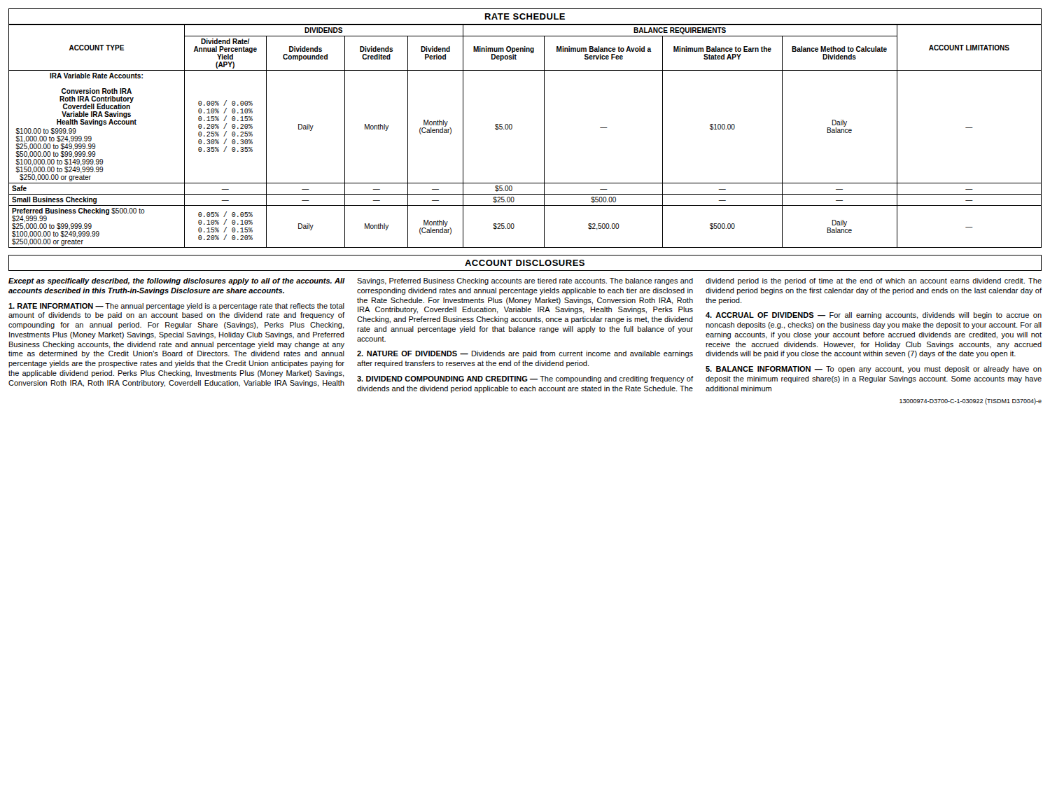RATE SCHEDULE
| ACCOUNT TYPE | DIVIDENDS | BALANCE REQUIREMENTS | ACCOUNT LIMITATIONS |
| --- | --- | --- | --- |
| Dividend Rate/ Annual Percentage Yield (APY) | Dividends Compounded | Dividends Credited | Dividend Period | Minimum Opening Deposit | Minimum Balance to Avoid a Service Fee | Minimum Balance to Earn the Stated APY | Balance Method to Calculate Dividends |
| IRA Variable Rate Accounts: Conversion Roth IRA Roth IRA Contributory Coverdell Education Variable IRA Savings Health Savings Account $100.00 to $999.99 $1,000.00 to $24,999.99 $25,000.00 to $49,999.99 $50,000.00 to $99,999.99 $100,000.00 to $149,999.99 $150,000.00 to $249,999.99 $250,000.00 or greater | 0.00% / 0.00% 0.10% / 0.10% 0.15% / 0.15% 0.20% / 0.20% 0.25% / 0.25% 0.30% / 0.30% 0.35% / 0.35% | Daily | Monthly | Monthly (Calendar) | $5.00 | — | $100.00 | Daily Balance | — |
| Safe | — | — | — | — | $5.00 | — | — | — | — |
| Small Business Checking | — | — | — | — | $25.00 | $500.00 | — | — | — |
| Preferred Business Checking $500.00 to $24,999.99 $25,000.00 to $99,999.99 $100,000.00 to $249,999.99 $250,000.00 or greater | 0.05% / 0.05% 0.10% / 0.10% 0.15% / 0.15% 0.20% / 0.20% | Daily | Monthly | Monthly (Calendar) | $25.00 | $2,500.00 | $500.00 | Daily Balance | — |
ACCOUNT DISCLOSURES
Except as specifically described, the following disclosures apply to all of the accounts. All accounts described in this Truth-in-Savings Disclosure are share accounts.
1. RATE INFORMATION — The annual percentage yield is a percentage rate that reflects the total amount of dividends to be paid on an account based on the dividend rate and frequency of compounding for an annual period. For Regular Share (Savings), Perks Plus Checking, Investments Plus (Money Market) Savings, Special Savings, Holiday Club Savings, and Preferred Business Checking accounts, the dividend rate and annual percentage yield may change at any time as determined by the Credit Union's Board of Directors. The dividend rates and annual percentage yields are the prospective rates and yields that the Credit Union anticipates paying for the applicable dividend period. Perks Plus Checking, Investments Plus (Money Market) Savings, Conversion Roth IRA, Roth IRA Contributory, Coverdell Education, Variable IRA Savings, Health Savings, Preferred Business Checking accounts are tiered rate accounts. The balance ranges and corresponding dividend rates and annual percentage yields applicable to each tier are disclosed in the Rate Schedule. For Investments Plus (Money Market) Savings, Conversion Roth IRA, Roth IRA Contributory, Coverdell Education, Variable IRA Savings, Health Savings, Perks Plus Checking, and Preferred Business Checking accounts, once a particular range is met, the dividend rate and annual percentage yield for that balance range will apply to the full balance of your account.
2. NATURE OF DIVIDENDS — Dividends are paid from current income and available earnings after required transfers to reserves at the end of the dividend period.
3. DIVIDEND COMPOUNDING AND CREDITING — The compounding and crediting frequency of dividends and the dividend period applicable to each account are stated in the Rate Schedule. The dividend period is the period of time at the end of which an account earns dividend credit. The dividend period begins on the first calendar day of the period and ends on the last calendar day of the period.
4. ACCRUAL OF DIVIDENDS — For all earning accounts, dividends will begin to accrue on noncash deposits (e.g., checks) on the business day you make the deposit to your account. For all earning accounts, if you close your account before accrued dividends are credited, you will not receive the accrued dividends. However, for Holiday Club Savings accounts, any accrued dividends will be paid if you close the account within seven (7) days of the date you open it.
5. BALANCE INFORMATION — To open any account, you must deposit or already have on deposit the minimum required share(s) in a Regular Savings account. Some accounts may have additional minimum
13000974-D3700-C-1-030922 (TISDM1 D37004)-e